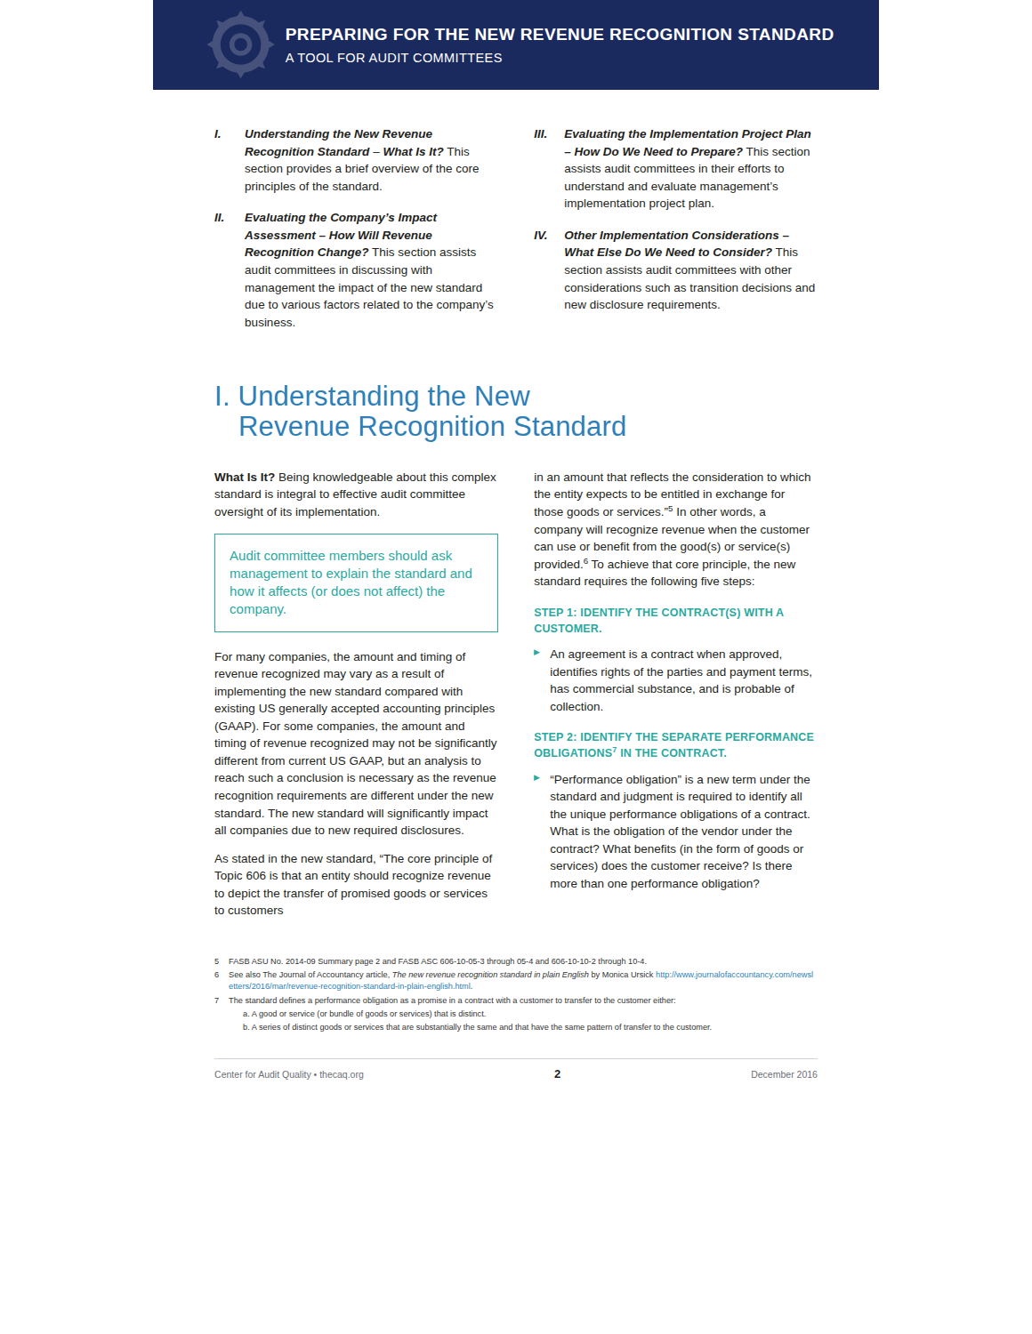Preparing for the New Revenue Recognition Standard
A Tool for Audit Committees
I. Understanding the New Revenue Recognition Standard – What Is It? This section provides a brief overview of the core principles of the standard.
II. Evaluating the Company’s Impact Assessment – How Will Revenue Recognition Change? This section assists audit committees in discussing with management the impact of the new standard due to various factors related to the company’s business.
III. Evaluating the Implementation Project Plan – How Do We Need to Prepare? This section assists audit committees in their efforts to understand and evaluate management’s implementation project plan.
IV. Other Implementation Considerations – What Else Do We Need to Consider? This section assists audit committees with other considerations such as transition decisions and new disclosure requirements.
I. Understanding the NewRevenue Recognition Standard
What Is It? Being knowledgeable about this complex standard is integral to effective audit committee oversight of its implementation.
Audit committee members should ask management to explain the standard and how it affects (or does not affect) the company.
For many companies, the amount and timing of revenue recognized may vary as a result of implementing the new standard compared with existing US generally accepted accounting principles (GAAP). For some companies, the amount and timing of revenue recognized may not be significantly different from current US GAAP, but an analysis to reach such a conclusion is necessary as the revenue recognition requirements are different under the new standard. The new standard will significantly impact all companies due to new required disclosures.
As stated in the new standard, “The core principle of Topic 606 is that an entity should recognize revenue to depict the transfer of promised goods or services to customers
in an amount that reflects the consideration to which the entity expects to be entitled in exchange for those goods or services.”5 In other words, a company will recognize revenue when the customer can use or benefit from the good(s) or service(s) provided.6 To achieve that core principle, the new standard requires the following five steps:
Step 1: Identify the contract(s) with a customer.
An agreement is a contract when approved, identifies rights of the parties and payment terms, has commercial substance, and is probable of collection.
Step 2: Identify the separate performance obligations7 in the contract.
“Performance obligation” is a new term under the standard and judgment is required to identify all the unique performance obligations of a contract. What is the obligation of the vendor under the contract? What benefits (in the form of goods or services) does the customer receive? Is there more than one performance obligation?
5 FASB ASU No. 2014-09 Summary page 2 and FASB ASC 606-10-05-3 through 05-4 and 606-10-10-2 through 10-4.
6 See also The Journal of Accountancy article, The new revenue recognition standard in plain English by Monica Ursick http://www.journalofaccountancy.com/newsletters/2016/mar/revenue-recognition-standard-in-plain-english.html.
7 The standard defines a performance obligation as a promise in a contract with a customer to transfer to the customer either:
a. A good or service (or bundle of goods or services) that is distinct.
b. A series of distinct goods or services that are substantially the same and that have the same pattern of transfer to the customer.
Center for Audit Quality • thecaq.org
2
December 2016